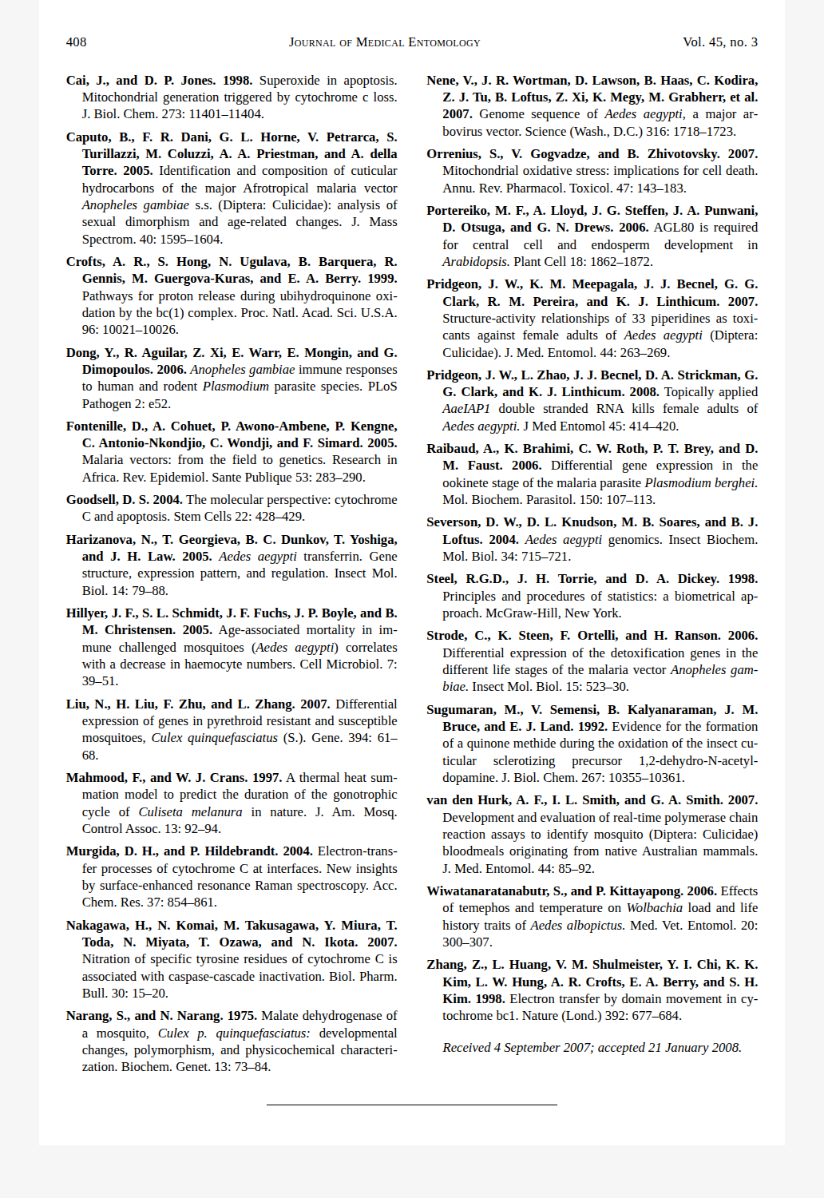408 Journal of Medical Entomology Vol. 45, no. 3
Cai, J., and D. P. Jones. 1998. Superoxide in apoptosis. Mitochondrial generation triggered by cytochrome c loss. J. Biol. Chem. 273: 11401–11404.
Caputo, B., F. R. Dani, G. L. Horne, V. Petrarca, S. Turillazzi, M. Coluzzi, A. A. Priestman, and A. della Torre. 2005. Identification and composition of cuticular hydrocarbons of the major Afrotropical malaria vector Anopheles gambiae s.s. (Diptera: Culicidae): analysis of sexual dimorphism and age-related changes. J. Mass Spectrom. 40: 1595–1604.
Crofts, A. R., S. Hong, N. Ugulava, B. Barquera, R. Gennis, M. Guergova-Kuras, and E. A. Berry. 1999. Pathways for proton release during ubihydroquinone oxidation by the bc(1) complex. Proc. Natl. Acad. Sci. U.S.A. 96: 10021–10026.
Dong, Y., R. Aguilar, Z. Xi, E. Warr, E. Mongin, and G. Dimopoulos. 2006. Anopheles gambiae immune responses to human and rodent Plasmodium parasite species. PLoS Pathogen 2: e52.
Fontenille, D., A. Cohuet, P. Awono-Ambene, P. Kengne, C. Antonio-Nkondjio, C. Wondji, and F. Simard. 2005. Malaria vectors: from the field to genetics. Research in Africa. Rev. Epidemiol. Sante Publique 53: 283–290.
Goodsell, D. S. 2004. The molecular perspective: cytochrome C and apoptosis. Stem Cells 22: 428–429.
Harizanova, N., T. Georgieva, B. C. Dunkov, T. Yoshiga, and J. H. Law. 2005. Aedes aegypti transferrin. Gene structure, expression pattern, and regulation. Insect Mol. Biol. 14: 79–88.
Hillyer, J. F., S. L. Schmidt, J. F. Fuchs, J. P. Boyle, and B. M. Christensen. 2005. Age-associated mortality in immune challenged mosquitoes (Aedes aegypti) correlates with a decrease in haemocyte numbers. Cell Microbiol. 7: 39–51.
Liu, N., H. Liu, F. Zhu, and L. Zhang. 2007. Differential expression of genes in pyrethroid resistant and susceptible mosquitoes, Culex quinquefasciatus (S.). Gene. 394: 61–68.
Mahmood, F., and W. J. Crans. 1997. A thermal heat summation model to predict the duration of the gonotrophic cycle of Culiseta melanura in nature. J. Am. Mosq. Control Assoc. 13: 92–94.
Murgida, D. H., and P. Hildebrandt. 2004. Electron-transfer processes of cytochrome C at interfaces. New insights by surface-enhanced resonance Raman spectroscopy. Acc. Chem. Res. 37: 854–861.
Nakagawa, H., N. Komai, M. Takusagawa, Y. Miura, T. Toda, N. Miyata, T. Ozawa, and N. Ikota. 2007. Nitration of specific tyrosine residues of cytochrome C is associated with caspase-cascade inactivation. Biol. Pharm. Bull. 30: 15–20.
Narang, S., and N. Narang. 1975. Malate dehydrogenase of a mosquito, Culex p. quinquefasciatus: developmental changes, polymorphism, and physicochemical characterization. Biochem. Genet. 13: 73–84.
Nene, V., J. R. Wortman, D. Lawson, B. Haas, C. Kodira, Z. J. Tu, B. Loftus, Z. Xi, K. Megy, M. Grabherr, et al. 2007. Genome sequence of Aedes aegypti, a major arbovirus vector. Science (Wash., D.C.) 316: 1718–1723.
Orrenius, S., V. Gogvadze, and B. Zhivotovsky. 2007. Mitochondrial oxidative stress: implications for cell death. Annu. Rev. Pharmacol. Toxicol. 47: 143–183.
Portereiko, M. F., A. Lloyd, J. G. Steffen, J. A. Punwani, D. Otsuga, and G. N. Drews. 2006. AGL80 is required for central cell and endosperm development in Arabidopsis. Plant Cell 18: 1862–1872.
Pridgeon, J. W., K. M. Meepagala, J. J. Becnel, G. G. Clark, R. M. Pereira, and K. J. Linthicum. 2007. Structure-activity relationships of 33 piperidines as toxicants against female adults of Aedes aegypti (Diptera: Culicidae). J. Med. Entomol. 44: 263–269.
Pridgeon, J. W., L. Zhao, J. J. Becnel, D. A. Strickman, G. G. Clark, and K. J. Linthicum. 2008. Topically applied AaeIAP1 double stranded RNA kills female adults of Aedes aegypti. J Med Entomol 45: 414–420.
Raibaud, A., K. Brahimi, C. W. Roth, P. T. Brey, and D. M. Faust. 2006. Differential gene expression in the ookinete stage of the malaria parasite Plasmodium berghei. Mol. Biochem. Parasitol. 150: 107–113.
Severson, D. W., D. L. Knudson, M. B. Soares, and B. J. Loftus. 2004. Aedes aegypti genomics. Insect Biochem. Mol. Biol. 34: 715–721.
Steel, R.G.D., J. H. Torrie, and D. A. Dickey. 1998. Principles and procedures of statistics: a biometrical approach. McGraw-Hill, New York.
Strode, C., K. Steen, F. Ortelli, and H. Ranson. 2006. Differential expression of the detoxification genes in the different life stages of the malaria vector Anopheles gambiae. Insect Mol. Biol. 15: 523–30.
Sugumaran, M., V. Semensi, B. Kalyanaraman, J. M. Bruce, and E. J. Land. 1992. Evidence for the formation of a quinone methide during the oxidation of the insect cuticular sclerotizing precursor 1,2-dehydro-N-acetyldopamine. J. Biol. Chem. 267: 10355–10361.
van den Hurk, A. F., I. L. Smith, and G. A. Smith. 2007. Development and evaluation of real-time polymerase chain reaction assays to identify mosquito (Diptera: Culicidae) bloodmeals originating from native Australian mammals. J. Med. Entomol. 44: 85–92.
Wiwatanaratanabutr, S., and P. Kittayapong. 2006. Effects of temephos and temperature on Wolbachia load and life history traits of Aedes albopictus. Med. Vet. Entomol. 20: 300–307.
Zhang, Z., L. Huang, V. M. Shulmeister, Y. I. Chi, K. K. Kim, L. W. Hung, A. R. Crofts, E. A. Berry, and S. H. Kim. 1998. Electron transfer by domain movement in cytochrome bc1. Nature (Lond.) 392: 677–684.
Received 4 September 2007; accepted 21 January 2008.